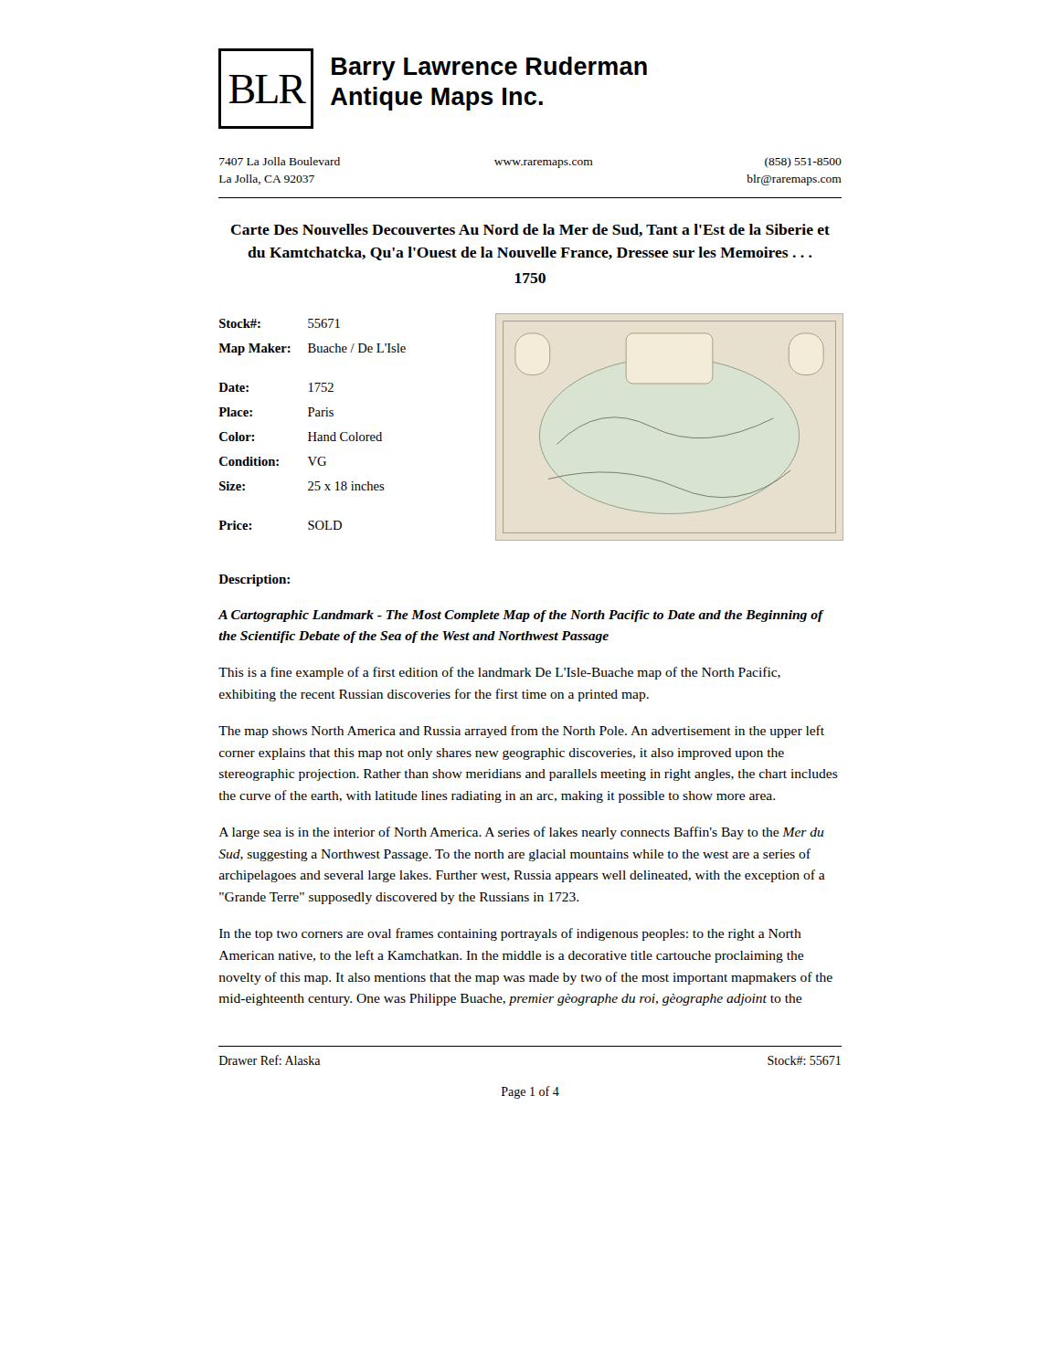BLR
Barry Lawrence Ruderman
Antique Maps Inc.
7407 La Jolla Boulevard
La Jolla, CA 92037
www.raremaps.com
(858) 551-8500
blr@raremaps.com
Carte Des Nouvelles Decouvertes Au Nord de la Mer de Sud, Tant a l'Est de la Siberie et du Kamtchatcka, Qu'a l'Ouest de la Nouvelle France, Dressee sur les Memoires . . . 1750
| Stock#: | 55671 |
| Map Maker: | Buache / De L'Isle |
| Date: | 1752 |
| Place: | Paris |
| Color: | Hand Colored |
| Condition: | VG |
| Size: | 25 x 18 inches |
| Price: | SOLD |
Description:
A Cartographic Landmark - The Most Complete Map of the North Pacific to Date and the Beginning of the Scientific Debate of the Sea of the West and Northwest Passage
This is a fine example of a first edition of the landmark De L'Isle-Buache map of the North Pacific, exhibiting the recent Russian discoveries for the first time on a printed map.
The map shows North America and Russia arrayed from the North Pole. An advertisement in the upper left corner explains that this map not only shares new geographic discoveries, it also improved upon the stereographic projection. Rather than show meridians and parallels meeting in right angles, the chart includes the curve of the earth, with latitude lines radiating in an arc, making it possible to show more area.
A large sea is in the interior of North America. A series of lakes nearly connects Baffin's Bay to the Mer du Sud, suggesting a Northwest Passage. To the north are glacial mountains while to the west are a series of archipelagoes and several large lakes. Further west, Russia appears well delineated, with the exception of a "Grande Terre" supposedly discovered by the Russians in 1723.
In the top two corners are oval frames containing portrayals of indigenous peoples: to the right a North American native, to the left a Kamchatkan. In the middle is a decorative title cartouche proclaiming the novelty of this map. It also mentions that the map was made by two of the most important mapmakers of the mid-eighteenth century. One was Philippe Buache, premier gèographe du roi, gèographe adjoint to the
Drawer Ref: Alaska
Stock#: 55671
Page 1 of 4